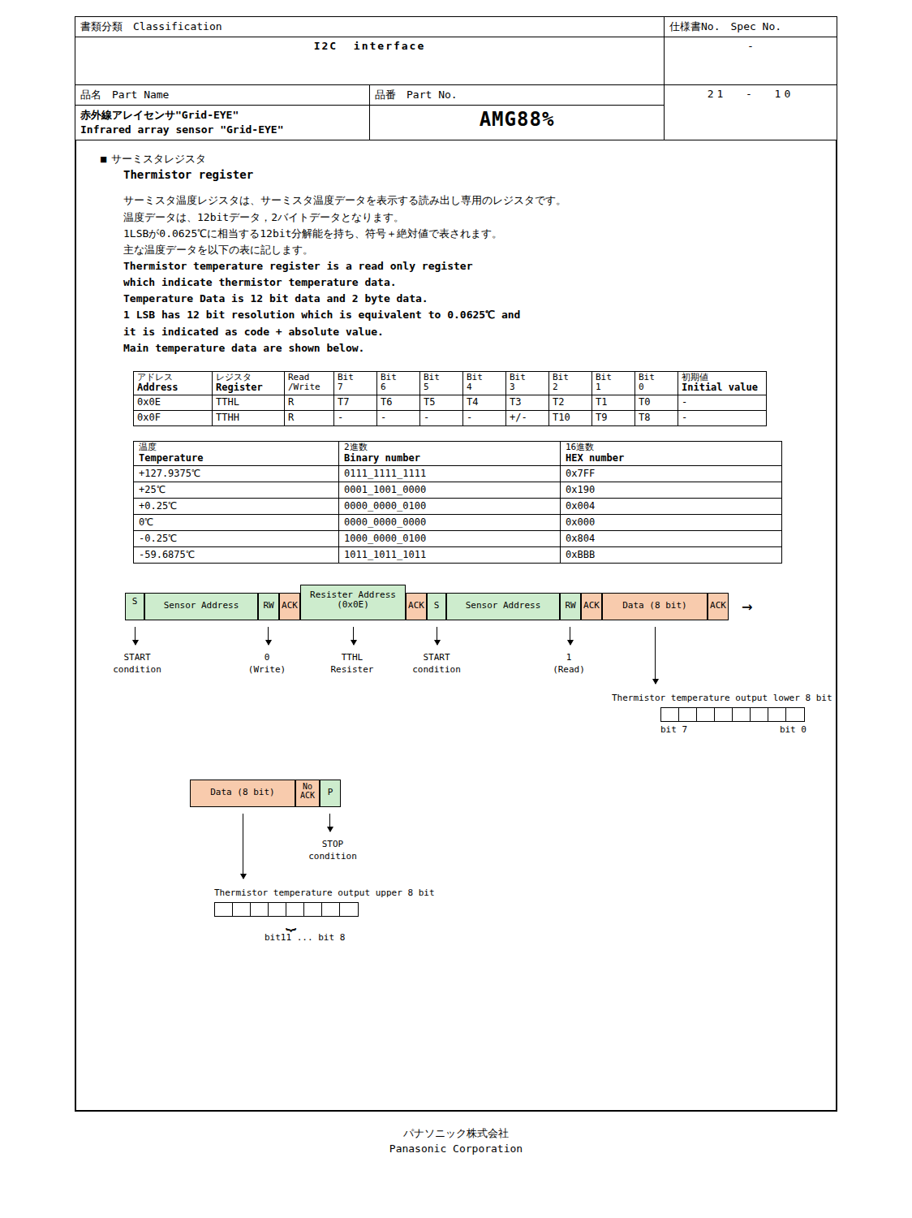| 書類分類 Classification | 仕様書No. Spec No. |
| I2C interface | - |
| 品名 Part Name | 品番 Part No. | 21 - 10 |
| 赤外線アレイセンサ"Grid-EYE" Infrared array sensor "Grid-EYE" | AMG88% |
■サーミスタレジスタ
Thermistor register
サーミスタ温度レジスタは、サーミスタ温度データを表示する読み出し専用のレジスタです。
温度データは、12bitデータ，2バイトデータとなります。
1LSBが0.0625℃に相当する12bit分解能を持ち、符号＋絶対値で表されます。
主な温度データを以下の表に記します。
Thermistor temperature register is a read only register
which indicate thermistor temperature data.
Temperature Data is 12 bit data and 2 byte data.
1 LSB has 12 bit resolution which is equivalent to 0.0625℃ and
it is indicated as code + absolute value.
Main temperature data are shown below.
| アドレス Address | レジスタ Register | Read /Write | Bit 7 | Bit 6 | Bit 5 | Bit 4 | Bit 3 | Bit 2 | Bit 1 | Bit 0 | 初期値 Initial value |
| 0x0E | TTHL | R | T7 | T6 | T5 | T4 | T3 | T2 | T1 | T0 | - |
| 0x0F | TTHH | R | - | - | - | - | +/- | T10 | T9 | T8 | - |
| 温度 Temperature | 2進数 Binary number | 16進数 HEX number |
| +127.9375℃ | 0111_1111_1111 | 0x7FF |
| +25℃ | 0001_1001_0000 | 0x190 |
| +0.25℃ | 0000_0000_0100 | 0x004 |
| 0℃ | 0000_0000_0000 | 0x000 |
| -0.25℃ | 1000_0000_0100 | 0x804 |
| -59.6875℃ | 1011_1011_1011 | 0xBBB |
S
Sensor Address
RW
ACK
Resister Address
(0x0E)
ACK
S
Sensor Address
RW
ACK
Data (8 bit)
ACK
→
START
condition
0
(Write)
TTHL
Resister
START
condition
1
(Read)
Thermistor temperature output lower 8 bit
bit 7 bit 0
Data (8 bit)
No
ACK
P
STOP
condition
Thermistor temperature output upper 8 bit
⏟
bit11 ... bit 8
パナソニック株式会社
Panasonic Corporation